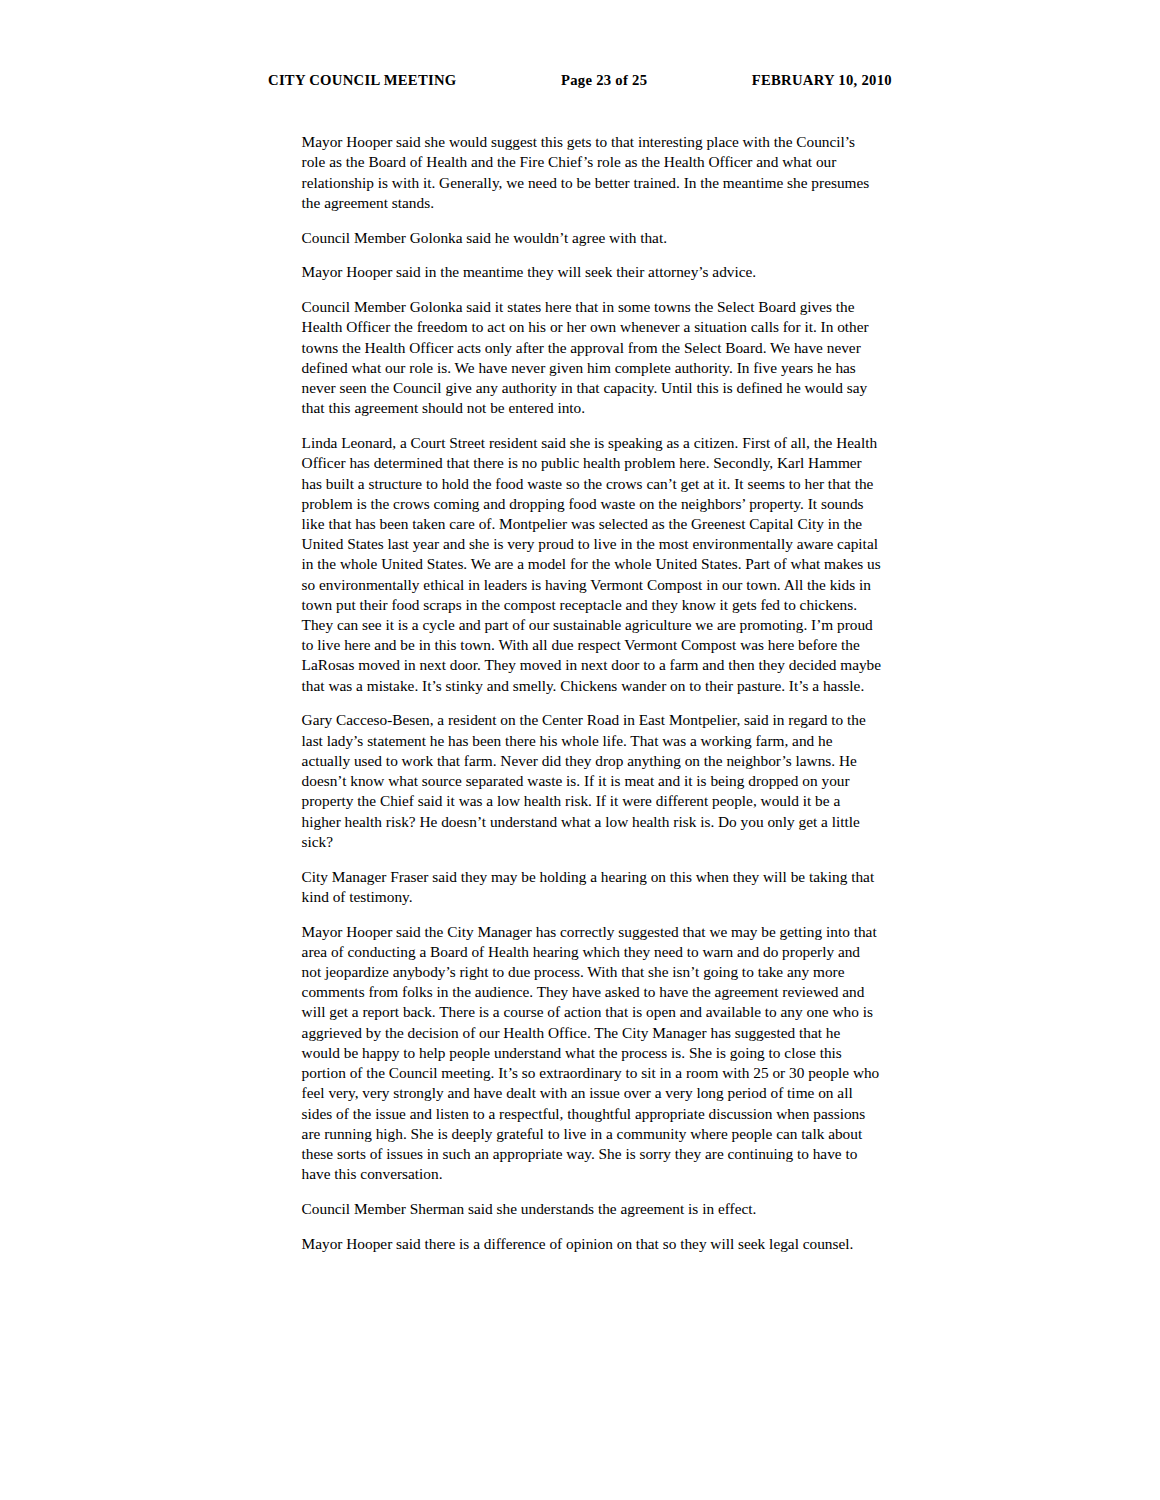CITY COUNCIL MEETING
Page 23 of 25
FEBRUARY 10, 2010
Mayor Hooper said she would suggest this gets to that interesting place with the Council’s role as the Board of Health and the Fire Chief’s role as the Health Officer and what our relationship is with it. Generally, we need to be better trained. In the meantime she presumes the agreement stands.
Council Member Golonka said he wouldn’t agree with that.
Mayor Hooper said in the meantime they will seek their attorney’s advice.
Council Member Golonka said it states here that in some towns the Select Board gives the Health Officer the freedom to act on his or her own whenever a situation calls for it. In other towns the Health Officer acts only after the approval from the Select Board. We have never defined what our role is. We have never given him complete authority. In five years he has never seen the Council give any authority in that capacity. Until this is defined he would say that this agreement should not be entered into.
Linda Leonard, a Court Street resident said she is speaking as a citizen. First of all, the Health Officer has determined that there is no public health problem here. Secondly, Karl Hammer has built a structure to hold the food waste so the crows can’t get at it. It seems to her that the problem is the crows coming and dropping food waste on the neighbors’ property. It sounds like that has been taken care of. Montpelier was selected as the Greenest Capital City in the United States last year and she is very proud to live in the most environmentally aware capital in the whole United States. We are a model for the whole United States. Part of what makes us so environmentally ethical in leaders is having Vermont Compost in our town. All the kids in town put their food scraps in the compost receptacle and they know it gets fed to chickens. They can see it is a cycle and part of our sustainable agriculture we are promoting. I’m proud to live here and be in this town. With all due respect Vermont Compost was here before the LaRosas moved in next door. They moved in next door to a farm and then they decided maybe that was a mistake. It’s stinky and smelly. Chickens wander on to their pasture. It’s a hassle.
Gary Cacceso-Besen, a resident on the Center Road in East Montpelier, said in regard to the last lady’s statement he has been there his whole life. That was a working farm, and he actually used to work that farm. Never did they drop anything on the neighbor’s lawns. He doesn’t know what source separated waste is. If it is meat and it is being dropped on your property the Chief said it was a low health risk. If it were different people, would it be a higher health risk? He doesn’t understand what a low health risk is. Do you only get a little sick?
City Manager Fraser said they may be holding a hearing on this when they will be taking that kind of testimony.
Mayor Hooper said the City Manager has correctly suggested that we may be getting into that area of conducting a Board of Health hearing which they need to warn and do properly and not jeopardize anybody’s right to due process. With that she isn’t going to take any more comments from folks in the audience. They have asked to have the agreement reviewed and will get a report back. There is a course of action that is open and available to any one who is aggrieved by the decision of our Health Office. The City Manager has suggested that he would be happy to help people understand what the process is. She is going to close this portion of the Council meeting. It’s so extraordinary to sit in a room with 25 or 30 people who feel very, very strongly and have dealt with an issue over a very long period of time on all sides of the issue and listen to a respectful, thoughtful appropriate discussion when passions are running high. She is deeply grateful to live in a community where people can talk about these sorts of issues in such an appropriate way. She is sorry they are continuing to have to have this conversation.
Council Member Sherman said she understands the agreement is in effect.
Mayor Hooper said there is a difference of opinion on that so they will seek legal counsel.